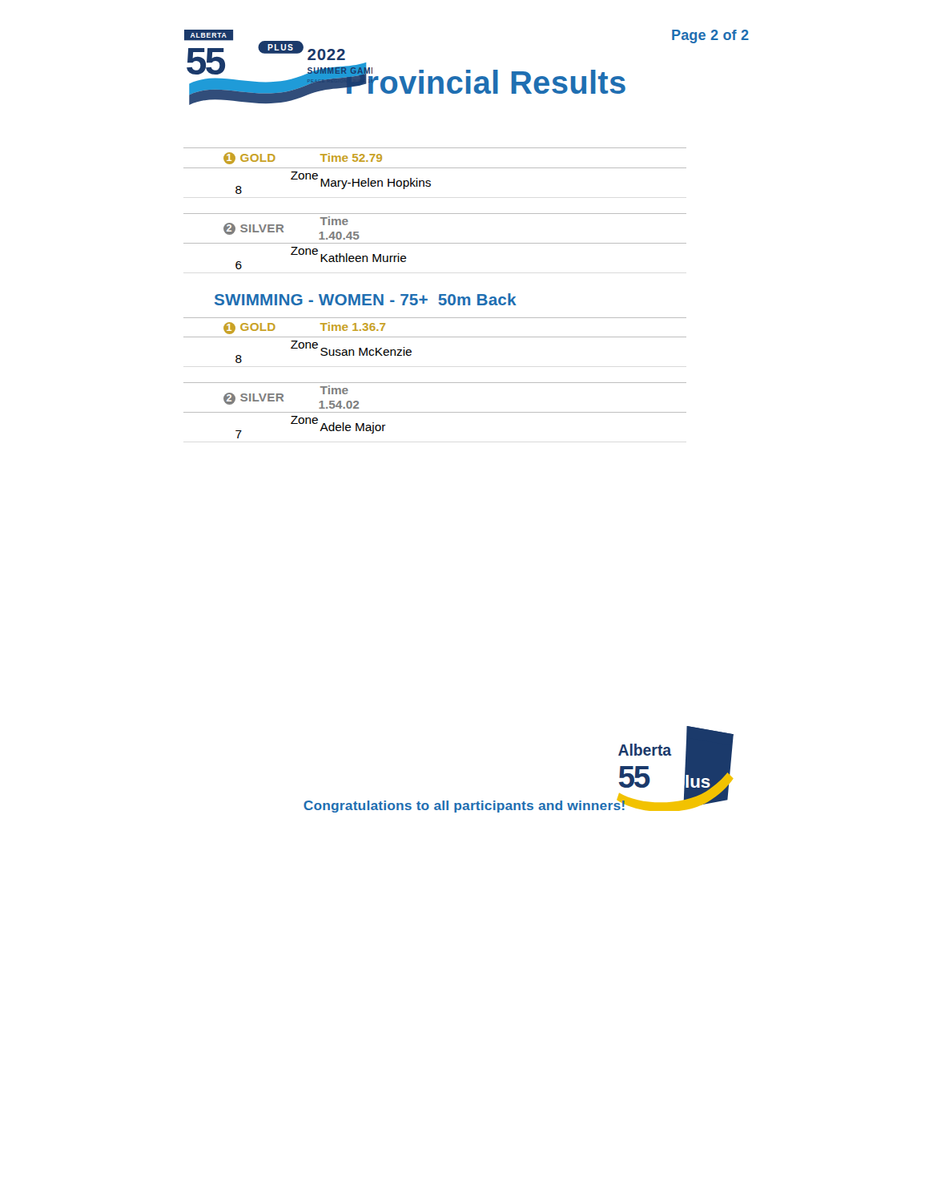Page 2 of 2
ALBERTA 55 PLUS 2022 SUMMER GAMES PEACE REGION | JUNE 16 - 19
Provincial Results
| 1 | GOLD | Time 52.79 | |
| | Zone 8 | Mary-Helen Hopkins |
| 2 | SILVER | Time 1.40.45 | |
| | Zone 6 | Kathleen Murrie |
SWIMMING - WOMEN - 75+ 50m Back
| 1 | GOLD | Time 1.36.7 | |
| | Zone 8 | Susan McKenzie |
| 2 | SILVER | Time 1.54.02 | |
| | Zone 7 | Adele Major |
Alberta 55 plus
Congratulations to all participants and winners!